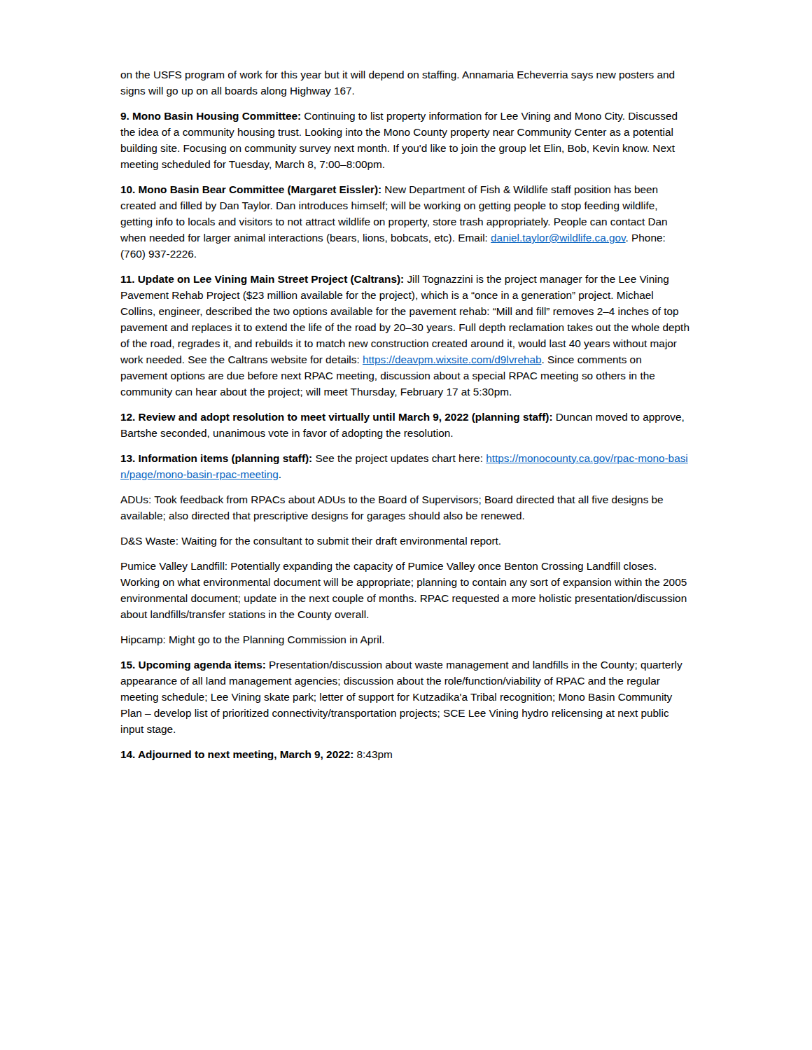on the USFS program of work for this year but it will depend on staffing. Annamaria Echeverria says new posters and signs will go up on all boards along Highway 167.
9. Mono Basin Housing Committee: Continuing to list property information for Lee Vining and Mono City. Discussed the idea of a community housing trust. Looking into the Mono County property near Community Center as a potential building site. Focusing on community survey next month. If you'd like to join the group let Elin, Bob, Kevin know. Next meeting scheduled for Tuesday, March 8, 7:00–8:00pm.
10. Mono Basin Bear Committee (Margaret Eissler): New Department of Fish & Wildlife staff position has been created and filled by Dan Taylor. Dan introduces himself; will be working on getting people to stop feeding wildlife, getting info to locals and visitors to not attract wildlife on property, store trash appropriately. People can contact Dan when needed for larger animal interactions (bears, lions, bobcats, etc). Email: daniel.taylor@wildlife.ca.gov. Phone: (760) 937-2226.
11. Update on Lee Vining Main Street Project (Caltrans): Jill Tognazzini is the project manager for the Lee Vining Pavement Rehab Project ($23 million available for the project), which is a “once in a generation” project. Michael Collins, engineer, described the two options available for the pavement rehab: “Mill and fill” removes 2–4 inches of top pavement and replaces it to extend the life of the road by 20–30 years. Full depth reclamation takes out the whole depth of the road, regrades it, and rebuilds it to match new construction created around it, would last 40 years without major work needed. See the Caltrans website for details: https://deavpm.wixsite.com/d9lvrehab. Since comments on pavement options are due before next RPAC meeting, discussion about a special RPAC meeting so others in the community can hear about the project; will meet Thursday, February 17 at 5:30pm.
12. Review and adopt resolution to meet virtually until March 9, 2022 (planning staff): Duncan moved to approve, Bartshe seconded, unanimous vote in favor of adopting the resolution.
13. Information items (planning staff): See the project updates chart here: https://monocounty.ca.gov/rpac-mono-basin/page/mono-basin-rpac-meeting.
ADUs: Took feedback from RPACs about ADUs to the Board of Supervisors; Board directed that all five designs be available; also directed that prescriptive designs for garages should also be renewed.
D&S Waste: Waiting for the consultant to submit their draft environmental report.
Pumice Valley Landfill: Potentially expanding the capacity of Pumice Valley once Benton Crossing Landfill closes. Working on what environmental document will be appropriate; planning to contain any sort of expansion within the 2005 environmental document; update in the next couple of months. RPAC requested a more holistic presentation/discussion about landfills/transfer stations in the County overall.
Hipcamp: Might go to the Planning Commission in April.
15. Upcoming agenda items: Presentation/discussion about waste management and landfills in the County; quarterly appearance of all land management agencies; discussion about the role/function/viability of RPAC and the regular meeting schedule; Lee Vining skate park; letter of support for Kutzadika'a Tribal recognition; Mono Basin Community Plan – develop list of prioritized connectivity/transportation projects; SCE Lee Vining hydro relicensing at next public input stage.
14. Adjourned to next meeting, March 9, 2022: 8:43pm